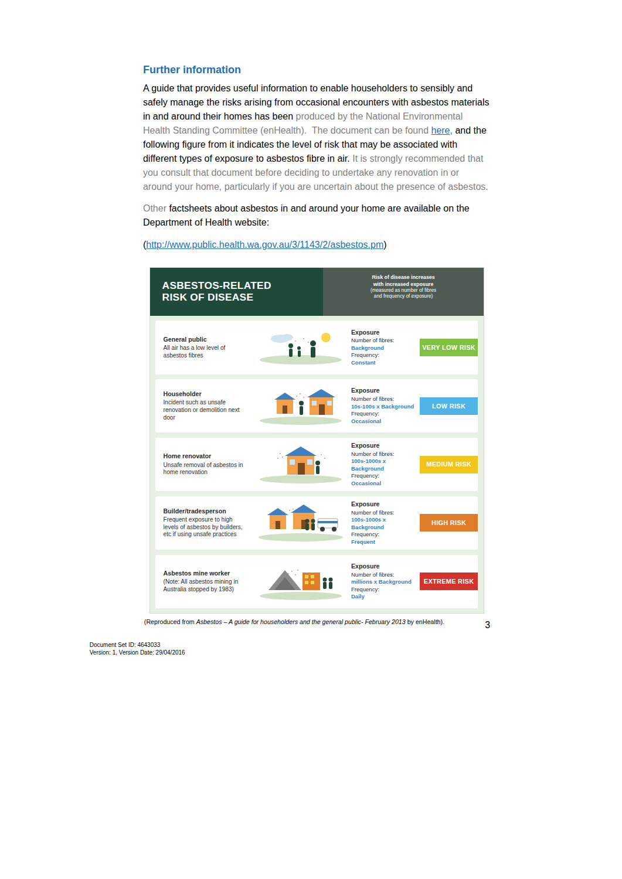Further information
A guide that provides useful information to enable householders to sensibly and safely manage the risks arising from occasional encounters with asbestos materials in and around their homes has been produced by the National Environmental Health Standing Committee (enHealth). The document can be found here, and the following figure from it indicates the level of risk that may be associated with different types of exposure to asbestos fibre in air. It is strongly recommended that you consult that document before deciding to undertake any renovation in or around your home, particularly if you are uncertain about the presence of asbestos.
Other factsheets about asbestos in and around your home are available on the Department of Health website:
(http://www.public.health.wa.gov.au/3/1143/2/asbestos.pm)
ASBESTOS-RELATED
RISK OF DISEASE
Risk of disease increases
with increased exposure
(measured as number of fibres
and frequency of exposure)
General public All air has a low level of asbestos fibres
Exposure Number of fibres:
Background
Frequency:
Constant
VERY LOW RISK
Householder Incident such as unsafe renovation or demolition next door
Exposure Number of fibres:
10s-100s x Background
Frequency:
Occasional
LOW RISK
Home renovator Unsafe removal of asbestos in home renovation
Exposure Number of fibres:
100s-1000s x Background
Frequency:
Occasional
MEDIUM RISK
Builder/tradesperson Frequent exposure to high levels of asbestos by builders, etc if using unsafe practices
Exposure Number of fibres:
100s-1000s x Background
Frequency:
Frequent
HIGH RISK
Asbestos mine worker(Note: All asbestos mining in Australia stopped by 1983)
Exposure Number of fibres:
millions x Background
Frequency:
Daily
EXTREME RISK
(Reproduced from Asbestos – A guide for householders and the general public- February 2013 by enHealth).
3
Document Set ID: 4643033
Version: 1, Version Date: 29/04/2016